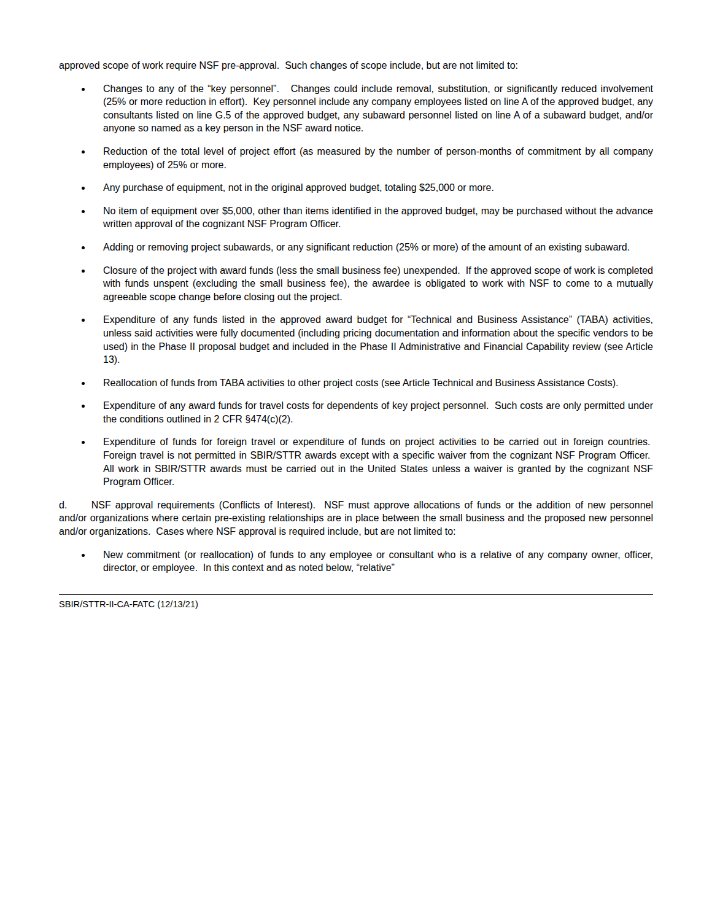approved scope of work require NSF pre-approval. Such changes of scope include, but are not limited to:
Changes to any of the “key personnel”. Changes could include removal, substitution, or significantly reduced involvement (25% or more reduction in effort). Key personnel include any company employees listed on line A of the approved budget, any consultants listed on line G.5 of the approved budget, any subaward personnel listed on line A of a subaward budget, and/or anyone so named as a key person in the NSF award notice.
Reduction of the total level of project effort (as measured by the number of person-months of commitment by all company employees) of 25% or more.
Any purchase of equipment, not in the original approved budget, totaling $25,000 or more.
No item of equipment over $5,000, other than items identified in the approved budget, may be purchased without the advance written approval of the cognizant NSF Program Officer.
Adding or removing project subawards, or any significant reduction (25% or more) of the amount of an existing subaward.
Closure of the project with award funds (less the small business fee) unexpended. If the approved scope of work is completed with funds unspent (excluding the small business fee), the awardee is obligated to work with NSF to come to a mutually agreeable scope change before closing out the project.
Expenditure of any funds listed in the approved award budget for “Technical and Business Assistance” (TABA) activities, unless said activities were fully documented (including pricing documentation and information about the specific vendors to be used) in the Phase II proposal budget and included in the Phase II Administrative and Financial Capability review (see Article 13).
Reallocation of funds from TABA activities to other project costs (see Article Technical and Business Assistance Costs).
Expenditure of any award funds for travel costs for dependents of key project personnel. Such costs are only permitted under the conditions outlined in 2 CFR §474(c)(2).
Expenditure of funds for foreign travel or expenditure of funds on project activities to be carried out in foreign countries. Foreign travel is not permitted in SBIR/STTR awards except with a specific waiver from the cognizant NSF Program Officer. All work in SBIR/STTR awards must be carried out in the United States unless a waiver is granted by the cognizant NSF Program Officer.
d. NSF approval requirements (Conflicts of Interest). NSF must approve allocations of funds or the addition of new personnel and/or organizations where certain pre-existing relationships are in place between the small business and the proposed new personnel and/or organizations. Cases where NSF approval is required include, but are not limited to:
New commitment (or reallocation) of funds to any employee or consultant who is a relative of any company owner, officer, director, or employee. In this context and as noted below, “relative”
SBIR/STTR-II-CA-FATC (12/13/21)